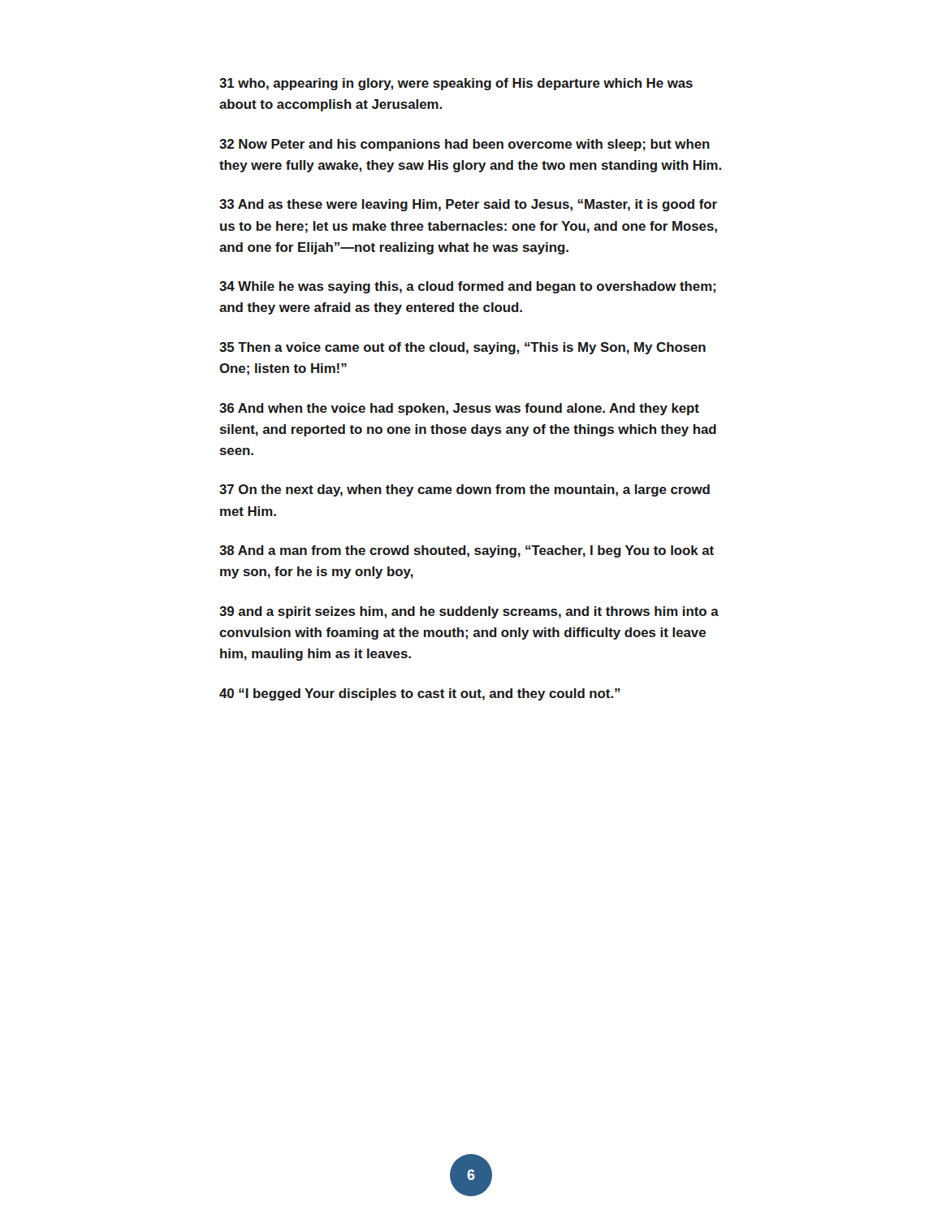31 who, appearing in glory, were speaking of His departure which He was about to accomplish at Jerusalem.
32 Now Peter and his companions had been overcome with sleep; but when they were fully awake, they saw His glory and the two men standing with Him.
33 And as these were leaving Him, Peter said to Jesus, “Master, it is good for us to be here; let us make three tabernacles: one for You, and one for Moses, and one for Elijah”—not realizing what he was saying.
34 While he was saying this, a cloud formed and began to overshadow them; and they were afraid as they entered the cloud.
35 Then a voice came out of the cloud, saying, “This is My Son, My Chosen One; listen to Him!”
36 And when the voice had spoken, Jesus was found alone. And they kept silent, and reported to no one in those days any of the things which they had seen.
37 On the next day, when they came down from the mountain, a large crowd met Him.
38 And a man from the crowd shouted, saying, “Teacher, I beg You to look at my son, for he is my only boy,
39 and a spirit seizes him, and he suddenly screams, and it throws him into a convulsion with foaming at the mouth; and only with difficulty does it leave him, mauling him as it leaves.
40 “I begged Your disciples to cast it out, and they could not.”
6